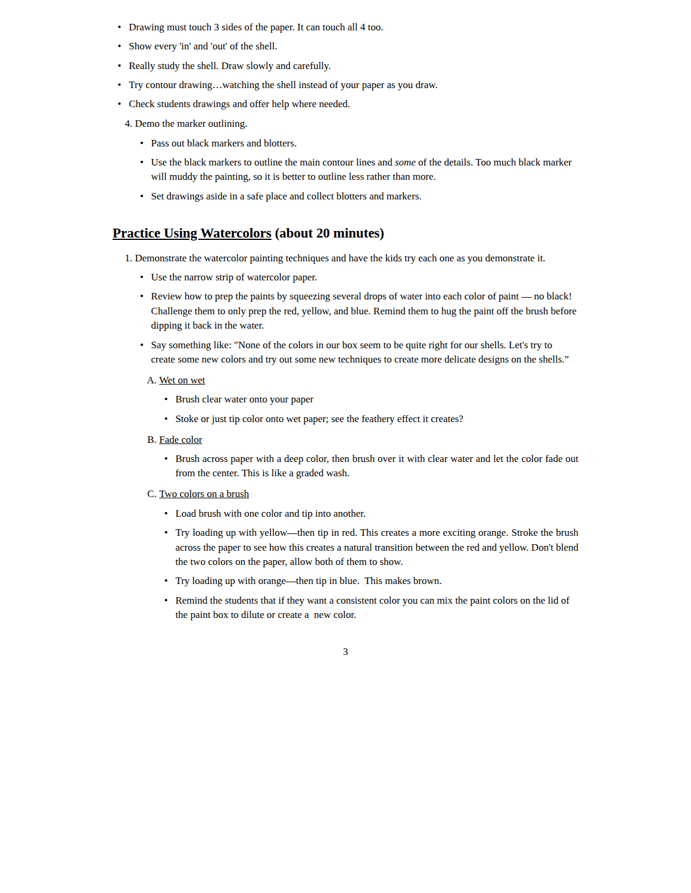Drawing must touch 3 sides of the paper. It can touch all 4 too.
Show every 'in' and 'out' of the shell.
Really study the shell. Draw slowly and carefully.
Try contour drawing…watching the shell instead of your paper as you draw.
Check students drawings and offer help where needed.
Demo the marker outlining.
Pass out black markers and blotters.
Use the black markers to outline the main contour lines and some of the details. Too much black marker will muddy the painting, so it is better to outline less rather than more.
Set drawings aside in a safe place and collect blotters and markers.
Practice Using Watercolors (about 20 minutes)
Demonstrate the watercolor painting techniques and have the kids try each one as you demonstrate it.
Use the narrow strip of watercolor paper.
Review how to prep the paints by squeezing several drops of water into each color of paint — no black! Challenge them to only prep the red, yellow, and blue. Remind them to hug the paint off the brush before dipping it back in the water.
Say something like: "None of the colors in our box seem to be quite right for our shells. Let's try to create some new colors and try out some new techniques to create more delicate designs on the shells.”
Wet on wet
Brush clear water onto your paper
Stoke or just tip color onto wet paper; see the feathery effect it creates?
Fade color
Brush across paper with a deep color, then brush over it with clear water and let the color fade out from the center. This is like a graded wash.
Two colors on a brush
Load brush with one color and tip into another.
Try loading up with yellow—then tip in red. This creates a more exciting orange. Stroke the brush across the paper to see how this creates a natural transition between the red and yellow. Don't blend the two colors on the paper, allow both of them to show.
Try loading up with orange—then tip in blue. This makes brown.
Remind the students that if they want a consistent color you can mix the paint colors on the lid of the paint box to dilute or create a new color.
3